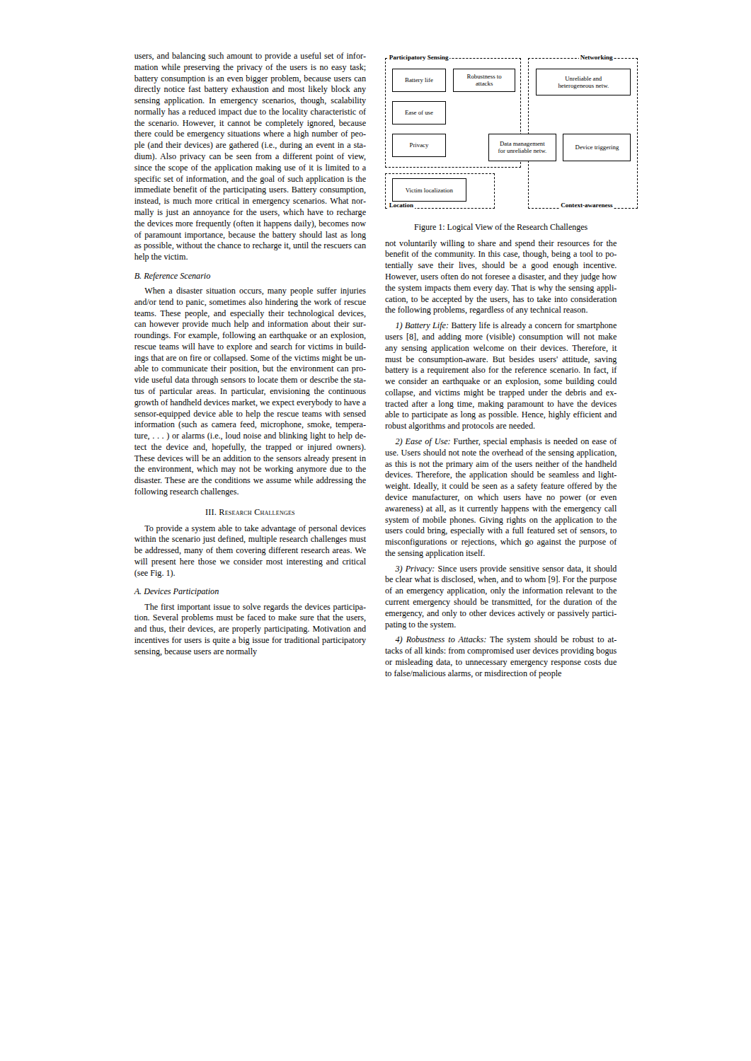users, and balancing such amount to provide a useful set of information while preserving the privacy of the users is no easy task; battery consumption is an even bigger problem, because users can directly notice fast battery exhaustion and most likely block any sensing application. In emergency scenarios, though, scalability normally has a reduced impact due to the locality characteristic of the scenario. However, it cannot be completely ignored, because there could be emergency situations where a high number of people (and their devices) are gathered (i.e., during an event in a stadium). Also privacy can be seen from a different point of view, since the scope of the application making use of it is limited to a specific set of information, and the goal of such application is the immediate benefit of the participating users. Battery consumption, instead, is much more critical in emergency scenarios. What normally is just an annoyance for the users, which have to recharge the devices more frequently (often it happens daily), becomes now of paramount importance, because the battery should last as long as possible, without the chance to recharge it, until the rescuers can help the victim.
B. Reference Scenario
When a disaster situation occurs, many people suffer injuries and/or tend to panic, sometimes also hindering the work of rescue teams. These people, and especially their technological devices, can however provide much help and information about their surroundings. For example, following an earthquake or an explosion, rescue teams will have to explore and search for victims in buildings that are on fire or collapsed. Some of the victims might be unable to communicate their position, but the environment can provide useful data through sensors to locate them or describe the status of particular areas. In particular, envisioning the continuous growth of handheld devices market, we expect everybody to have a sensor-equipped device able to help the rescue teams with sensed information (such as camera feed, microphone, smoke, temperature, . . . ) or alarms (i.e., loud noise and blinking light to help detect the device and, hopefully, the trapped or injured owners). These devices will be an addition to the sensors already present in the environment, which may not be working anymore due to the disaster. These are the conditions we assume while addressing the following research challenges.
III. Research Challenges
To provide a system able to take advantage of personal devices within the scenario just defined, multiple research challenges must be addressed, many of them covering different research areas. We will present here those we consider most interesting and critical (see Fig. 1).
A. Devices Participation
The first important issue to solve regards the devices participation. Several problems must be faced to make sure that the users, and thus, their devices, are properly participating. Motivation and incentives for users is quite a big issue for traditional participatory sensing, because users are normally
Participatory Sensing
Location
Networking
Context-awareness
Battery life
Robustness to
attacks
Ease of use
Privacy
Victim localization
Unreliable and
heterogeneous netw.
Data management
for unreliable netw.
Device triggering
Figure 1: Logical View of the Research Challenges
not voluntarily willing to share and spend their resources for the benefit of the community. In this case, though, being a tool to potentially save their lives, should be a good enough incentive. However, users often do not foresee a disaster, and they judge how the system impacts them every day. That is why the sensing application, to be accepted by the users, has to take into consideration the following problems, regardless of any technical reason.
1) Battery Life: Battery life is already a concern for smartphone users [8], and adding more (visible) consumption will not make any sensing application welcome on their devices. Therefore, it must be consumption-aware. But besides users' attitude, saving battery is a requirement also for the reference scenario. In fact, if we consider an earthquake or an explosion, some building could collapse, and victims might be trapped under the debris and extracted after a long time, making paramount to have the devices able to participate as long as possible. Hence, highly efficient and robust algorithms and protocols are needed.
2) Ease of Use: Further, special emphasis is needed on ease of use. Users should not note the overhead of the sensing application, as this is not the primary aim of the users neither of the handheld devices. Therefore, the application should be seamless and lightweight. Ideally, it could be seen as a safety feature offered by the device manufacturer, on which users have no power (or even awareness) at all, as it currently happens with the emergency call system of mobile phones. Giving rights on the application to the users could bring, especially with a full featured set of sensors, to misconfigurations or rejections, which go against the purpose of the sensing application itself.
3) Privacy: Since users provide sensitive sensor data, it should be clear what is disclosed, when, and to whom [9]. For the purpose of an emergency application, only the information relevant to the current emergency should be transmitted, for the duration of the emergency, and only to other devices actively or passively participating to the system.
4) Robustness to Attacks: The system should be robust to attacks of all kinds: from compromised user devices providing bogus or misleading data, to unnecessary emergency response costs due to false/malicious alarms, or misdirection of people